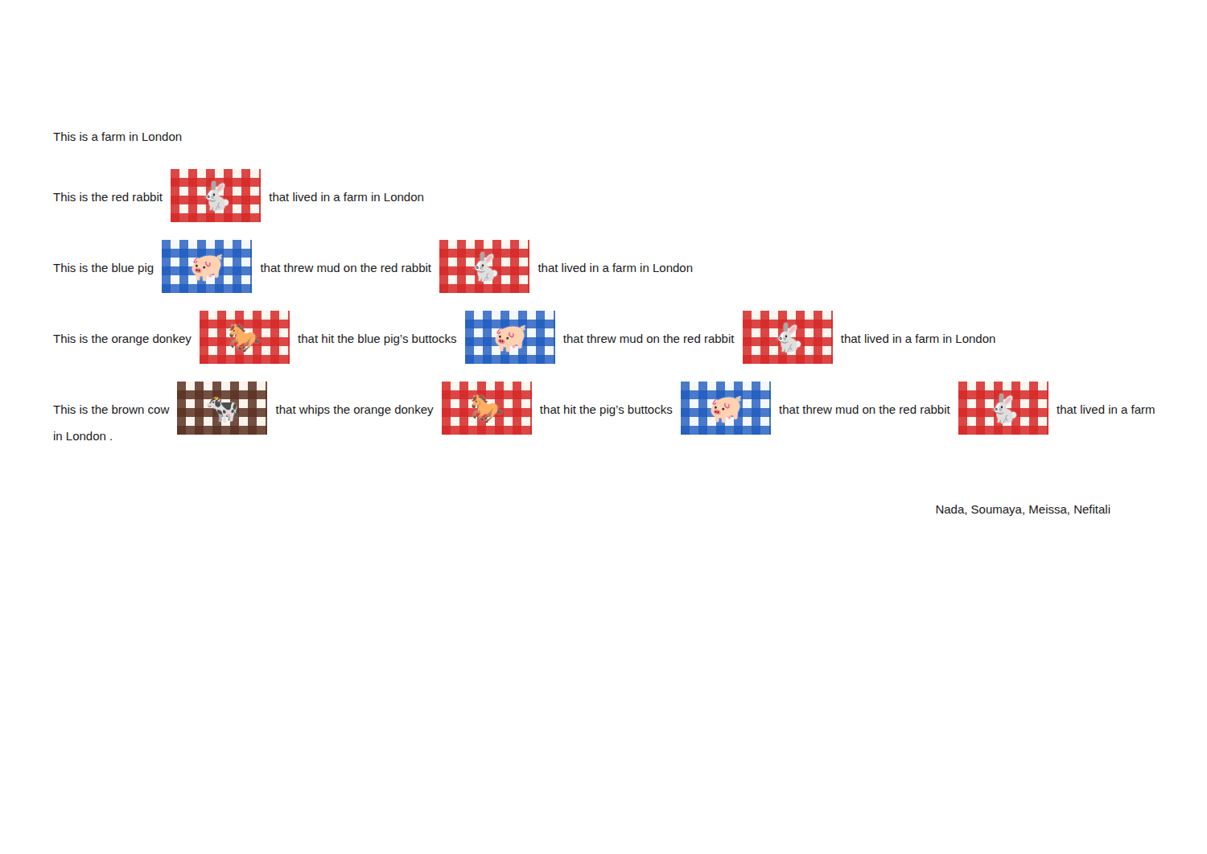This is a farm in London
This is the red rabbit 🐇 that lived in a farm in London
This is the blue pig 🐖 that threw mud on the red rabbit 🐇 that lived in a farm in London
This is the orange donkey 🐎 that hit the blue pig’s buttocks 🐖 that threw mud on the red rabbit 🐇 that lived in a farm in London
This is the brown cow 🐄 that whips the orange donkey 🐎 that hit the pig’s buttocks 🐖 that threw mud on the red rabbit 🐇 that lived in a farm in London .
Nada, Soumaya, Meissa, Nefitali